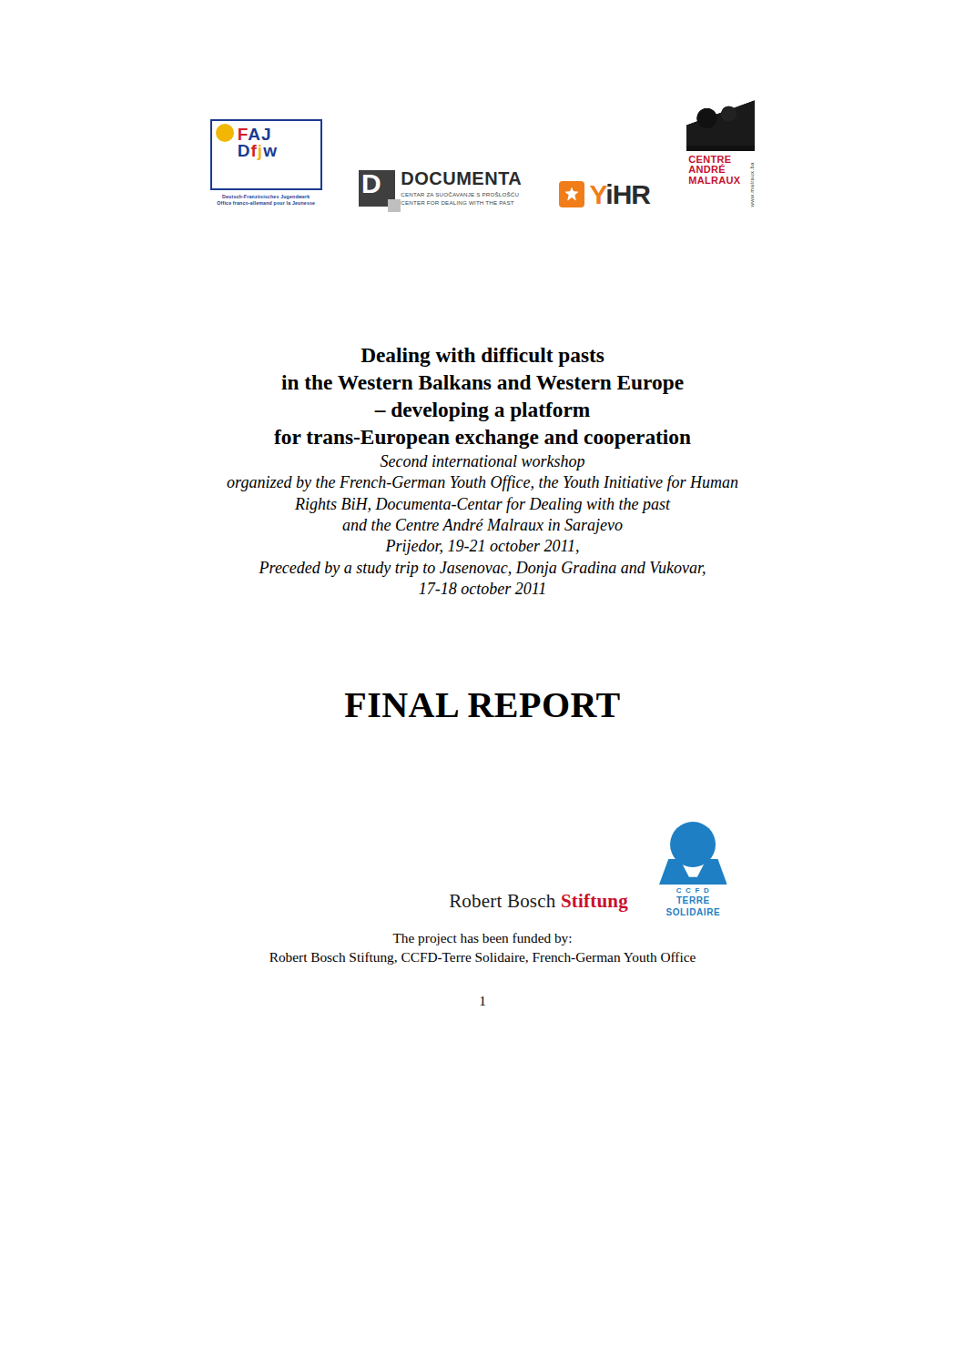FAJ
Dfjw
Deutsch-Französisches Jugendwerk
Office franco-allemand pour la Jeunesse
DOCUMENTA
CENTAR ZA SUOČAVANJE S PROŠLOŠĆU
CENTER FOR DEALING WITH THE PAST
YiHR
CENTRE
ANDRÉ
MALRAUX
www.malraux.ba
Dealing with difficult pasts in the Western Balkans and Western Europe – developing a platform for trans-European exchange and cooperation
Second international workshop organized by the French-German Youth Office, the Youth Initiative for Human Rights BiH, Documenta-Centar for Dealing with the past and the Centre André Malraux in Sarajevo Prijedor, 19-21 october 2011, Preceded by a study trip to Jasenovac, Donja Gradina and Vukovar, 17-18 october 2011
FINAL REPORT
Robert Bosch Stiftung
C C F D
TERRE
SOLIDAIRE
The project has been funded by:
Robert Bosch Stiftung, CCFD-Terre Solidaire, French-German Youth Office
1